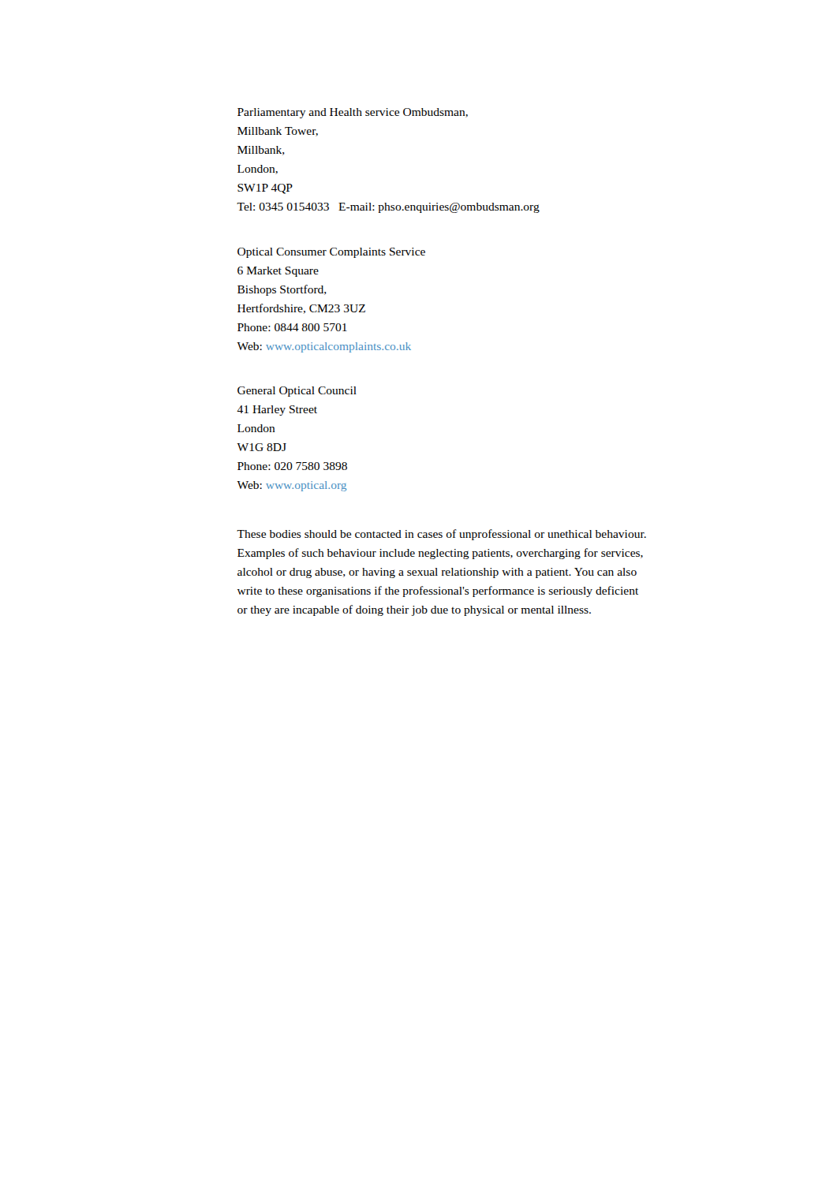Parliamentary and Health service Ombudsman,
Millbank Tower,
Millbank,
London,
SW1P 4QP
Tel: 0345 0154033 E-mail: phso.enquiries@ombudsman.org
Optical Consumer Complaints Service
6 Market Square
Bishops Stortford,
Hertfordshire, CM23 3UZ
Phone: 0844 800 5701
Web: www.opticalcomplaints.co.uk
General Optical Council
41 Harley Street
London
W1G 8DJ
Phone: 020 7580 3898
Web: www.optical.org
These bodies should be contacted in cases of unprofessional or unethical behaviour. Examples of such behaviour include neglecting patients, overcharging for services, alcohol or drug abuse, or having a sexual relationship with a patient. You can also write to these organisations if the professional's performance is seriously deficient or they are incapable of doing their job due to physical or mental illness.